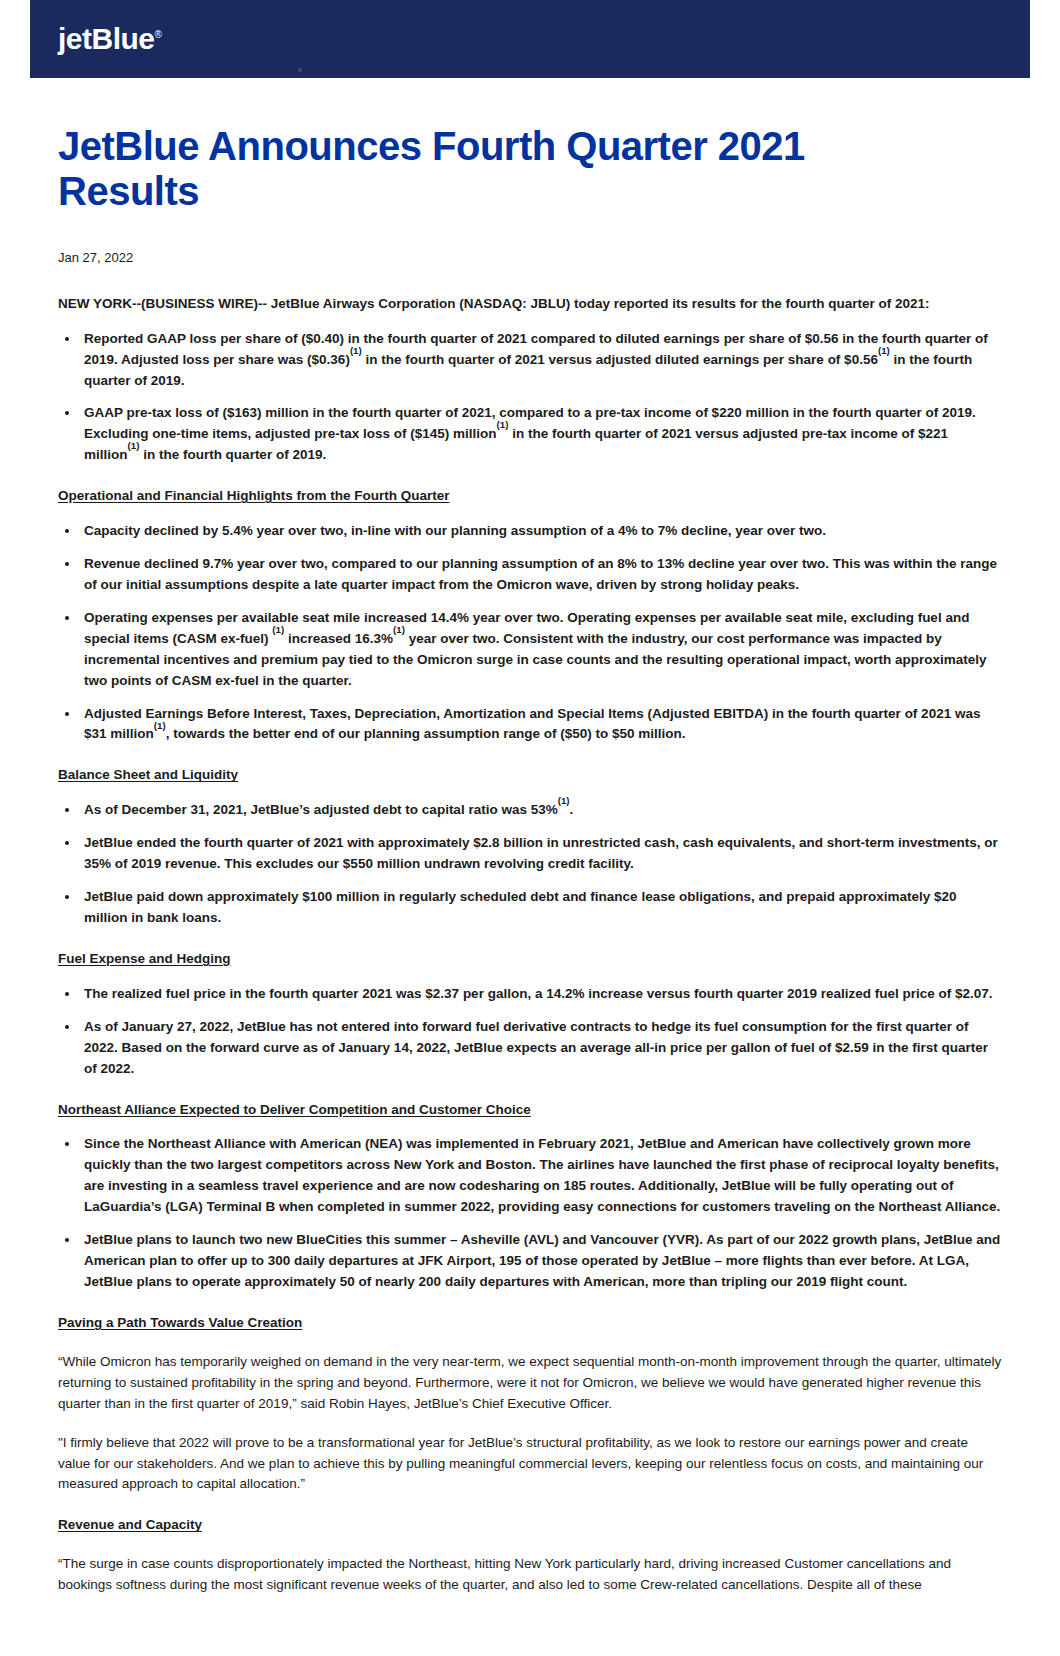jetBlue®
JetBlue Announces Fourth Quarter 2021 Results
Jan 27, 2022
NEW YORK--(BUSINESS WIRE)-- JetBlue Airways Corporation (NASDAQ: JBLU) today reported its results for the fourth quarter of 2021:
Reported GAAP loss per share of ($0.40) in the fourth quarter of 2021 compared to diluted earnings per share of $0.56 in the fourth quarter of 2019. Adjusted loss per share was ($0.36)(1) in the fourth quarter of 2021 versus adjusted diluted earnings per share of $0.56(1) in the fourth quarter of 2019.
GAAP pre-tax loss of ($163) million in the fourth quarter of 2021, compared to a pre-tax income of $220 million in the fourth quarter of 2019. Excluding one-time items, adjusted pre-tax loss of ($145) million(1) in the fourth quarter of 2021 versus adjusted pre-tax income of $221 million(1) in the fourth quarter of 2019.
Operational and Financial Highlights from the Fourth Quarter
Capacity declined by 5.4% year over two, in-line with our planning assumption of a 4% to 7% decline, year over two.
Revenue declined 9.7% year over two, compared to our planning assumption of an 8% to 13% decline year over two. This was within the range of our initial assumptions despite a late quarter impact from the Omicron wave, driven by strong holiday peaks.
Operating expenses per available seat mile increased 14.4% year over two. Operating expenses per available seat mile, excluding fuel and special items (CASM ex-fuel) (1) increased 16.3%(1) year over two. Consistent with the industry, our cost performance was impacted by incremental incentives and premium pay tied to the Omicron surge in case counts and the resulting operational impact, worth approximately two points of CASM ex-fuel in the quarter.
Adjusted Earnings Before Interest, Taxes, Depreciation, Amortization and Special Items (Adjusted EBITDA) in the fourth quarter of 2021 was $31 million(1), towards the better end of our planning assumption range of ($50) to $50 million.
Balance Sheet and Liquidity
As of December 31, 2021, JetBlue’s adjusted debt to capital ratio was 53%(1).
JetBlue ended the fourth quarter of 2021 with approximately $2.8 billion in unrestricted cash, cash equivalents, and short-term investments, or 35% of 2019 revenue. This excludes our $550 million undrawn revolving credit facility.
JetBlue paid down approximately $100 million in regularly scheduled debt and finance lease obligations, and prepaid approximately $20 million in bank loans.
Fuel Expense and Hedging
The realized fuel price in the fourth quarter 2021 was $2.37 per gallon, a 14.2% increase versus fourth quarter 2019 realized fuel price of $2.07.
As of January 27, 2022, JetBlue has not entered into forward fuel derivative contracts to hedge its fuel consumption for the first quarter of 2022. Based on the forward curve as of January 14, 2022, JetBlue expects an average all-in price per gallon of fuel of $2.59 in the first quarter of 2022.
Northeast Alliance Expected to Deliver Competition and Customer Choice
Since the Northeast Alliance with American (NEA) was implemented in February 2021, JetBlue and American have collectively grown more quickly than the two largest competitors across New York and Boston. The airlines have launched the first phase of reciprocal loyalty benefits, are investing in a seamless travel experience and are now codesharing on 185 routes. Additionally, JetBlue will be fully operating out of LaGuardia’s (LGA) Terminal B when completed in summer 2022, providing easy connections for customers traveling on the Northeast Alliance.
JetBlue plans to launch two new BlueCities this summer – Asheville (AVL) and Vancouver (YVR). As part of our 2022 growth plans, JetBlue and American plan to offer up to 300 daily departures at JFK Airport, 195 of those operated by JetBlue – more flights than ever before. At LGA, JetBlue plans to operate approximately 50 of nearly 200 daily departures with American, more than tripling our 2019 flight count.
Paving a Path Towards Value Creation
“While Omicron has temporarily weighed on demand in the very near-term, we expect sequential month-on-month improvement through the quarter, ultimately returning to sustained profitability in the spring and beyond. Furthermore, were it not for Omicron, we believe we would have generated higher revenue this quarter than in the first quarter of 2019,” said Robin Hayes, JetBlue’s Chief Executive Officer.
"I firmly believe that 2022 will prove to be a transformational year for JetBlue’s structural profitability, as we look to restore our earnings power and create value for our stakeholders. And we plan to achieve this by pulling meaningful commercial levers, keeping our relentless focus on costs, and maintaining our measured approach to capital allocation.”
Revenue and Capacity
“The surge in case counts disproportionately impacted the Northeast, hitting New York particularly hard, driving increased Customer cancellations and bookings softness during the most significant revenue weeks of the quarter, and also led to some Crew-related cancellations. Despite all of these